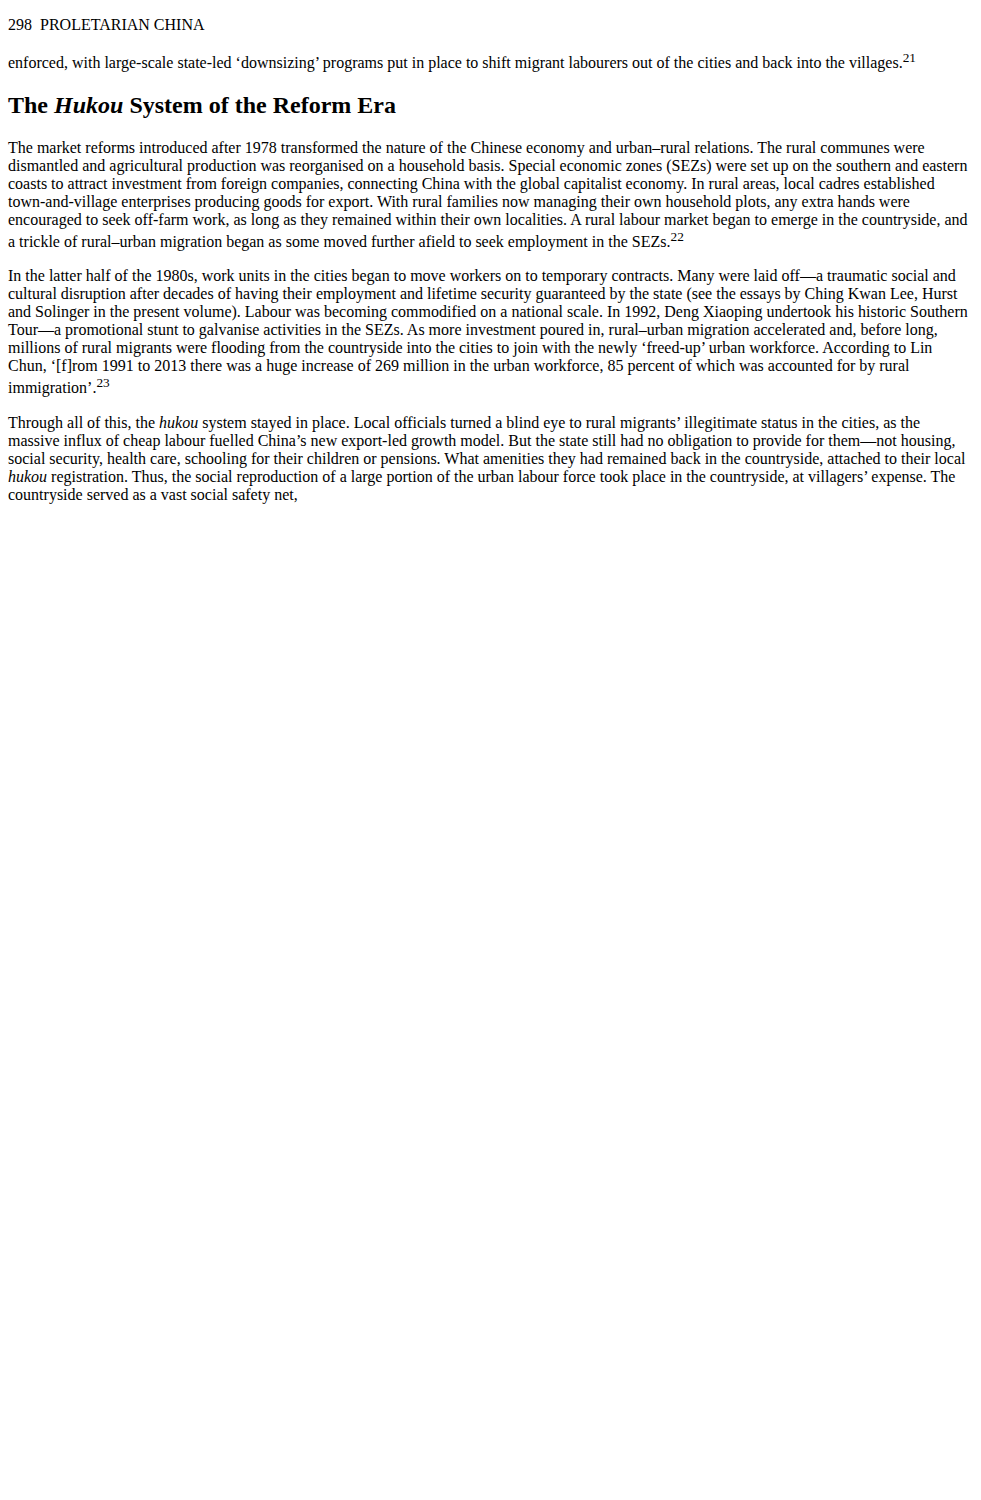298 PROLETARIAN CHINA
enforced, with large-scale state-led ‘downsizing’ programs put in place to shift migrant labourers out of the cities and back into the villages.21
The Hukou System of the Reform Era
The market reforms introduced after 1978 transformed the nature of the Chinese economy and urban–rural relations. The rural communes were dismantled and agricultural production was reorganised on a household basis. Special economic zones (SEZs) were set up on the southern and eastern coasts to attract investment from foreign companies, connecting China with the global capitalist economy. In rural areas, local cadres established town-and-village enterprises producing goods for export. With rural families now managing their own household plots, any extra hands were encouraged to seek off-farm work, as long as they remained within their own localities. A rural labour market began to emerge in the countryside, and a trickle of rural–urban migration began as some moved further afield to seek employment in the SEZs.22
In the latter half of the 1980s, work units in the cities began to move workers on to temporary contracts. Many were laid off—a traumatic social and cultural disruption after decades of having their employment and lifetime security guaranteed by the state (see the essays by Ching Kwan Lee, Hurst and Solinger in the present volume). Labour was becoming commodified on a national scale. In 1992, Deng Xiaoping undertook his historic Southern Tour—a promotional stunt to galvanise activities in the SEZs. As more investment poured in, rural–urban migration accelerated and, before long, millions of rural migrants were flooding from the countryside into the cities to join with the newly ‘freed-up’ urban workforce. According to Lin Chun, ‘[f]rom 1991 to 2013 there was a huge increase of 269 million in the urban workforce, 85 percent of which was accounted for by rural immigration’.23
Through all of this, the hukou system stayed in place. Local officials turned a blind eye to rural migrants’ illegitimate status in the cities, as the massive influx of cheap labour fuelled China’s new export-led growth model. But the state still had no obligation to provide for them—not housing, social security, health care, schooling for their children or pensions. What amenities they had remained back in the countryside, attached to their local hukou registration. Thus, the social reproduction of a large portion of the urban labour force took place in the countryside, at villagers’ expense. The countryside served as a vast social safety net,